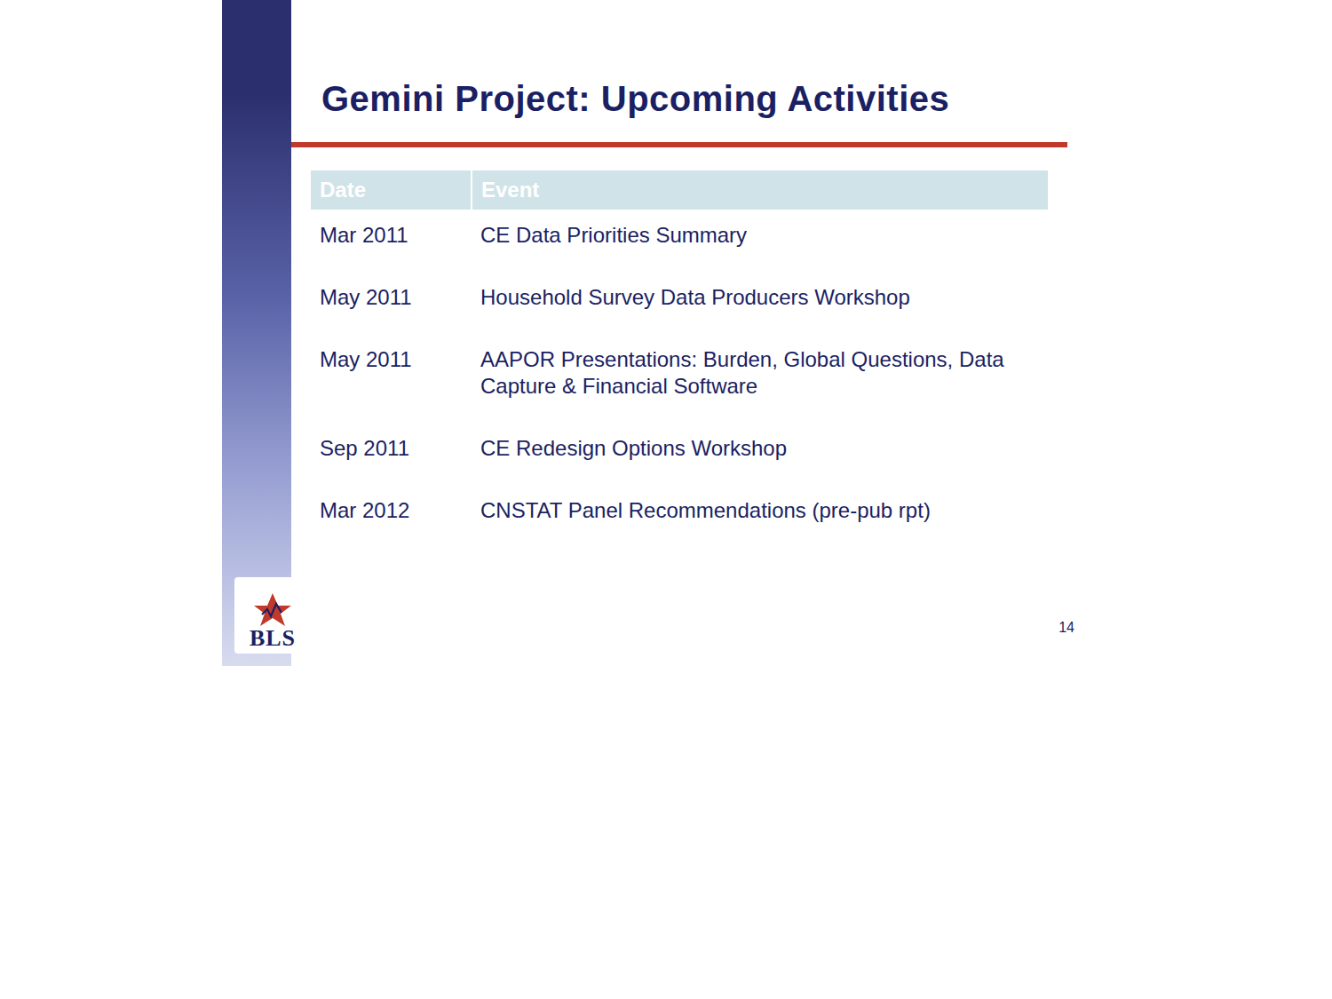Gemini Project: Upcoming Activities
| Date | Event |
| --- | --- |
| Mar 2011 | CE Data Priorities Summary |
| May 2011 | Household Survey Data Producers Workshop |
| May 2011 | AAPOR Presentations: Burden, Global Questions, Data Capture & Financial Software |
| Sep 2011 | CE Redesign Options Workshop |
| Mar 2012 | CNSTAT Panel Recommendations (pre-pub rpt) |
14
BLS